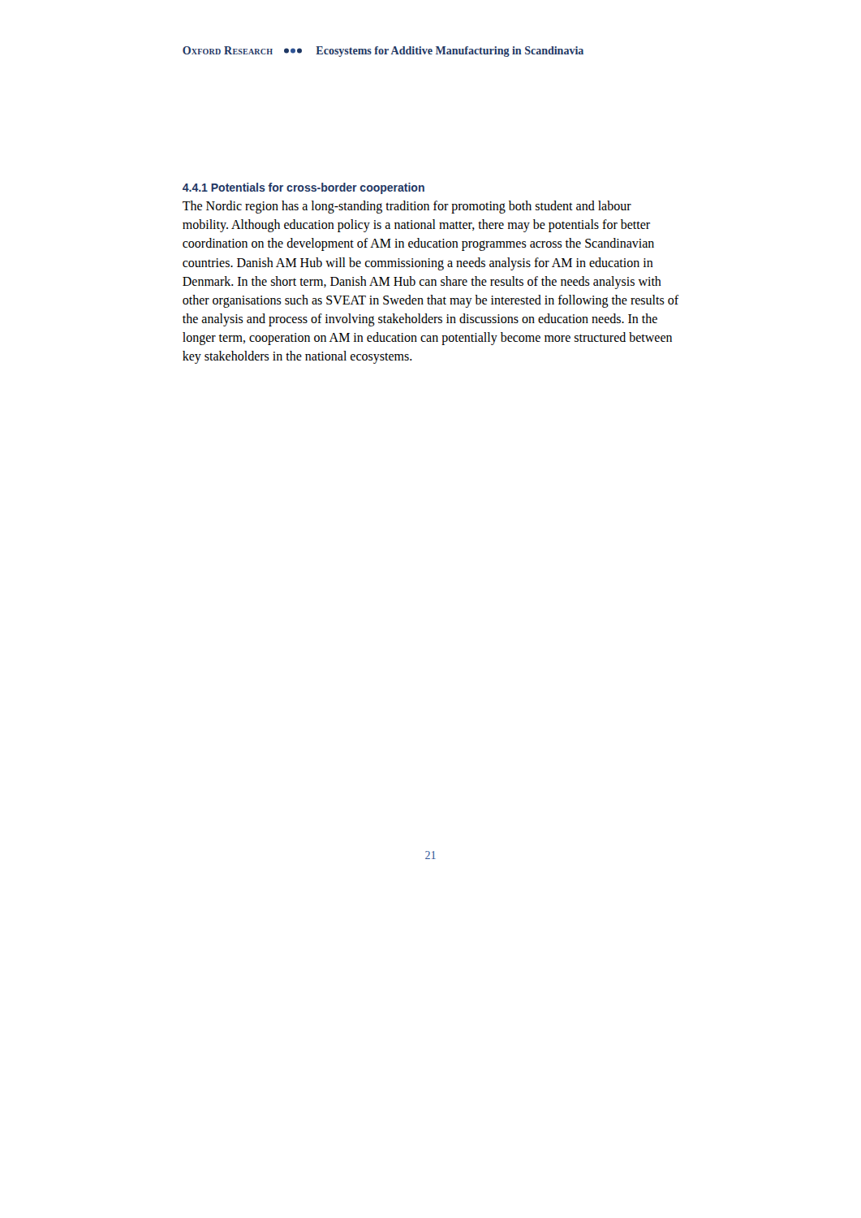Oxford Research Ecosystems for Additive Manufacturing in Scandinavia
4.4.1 Potentials for cross-border cooperation
The Nordic region has a long-standing tradition for promoting both student and labour mobility. Although education policy is a national matter, there may be potentials for better coordination on the development of AM in education programmes across the Scandinavian countries. Danish AM Hub will be commissioning a needs analysis for AM in education in Denmark. In the short term, Danish AM Hub can share the results of the needs analysis with other organisations such as SVEAT in Sweden that may be interested in following the results of the analysis and process of involving stakeholders in discussions on education needs. In the longer term, cooperation on AM in education can potentially become more structured between key stakeholders in the national ecosystems.
21